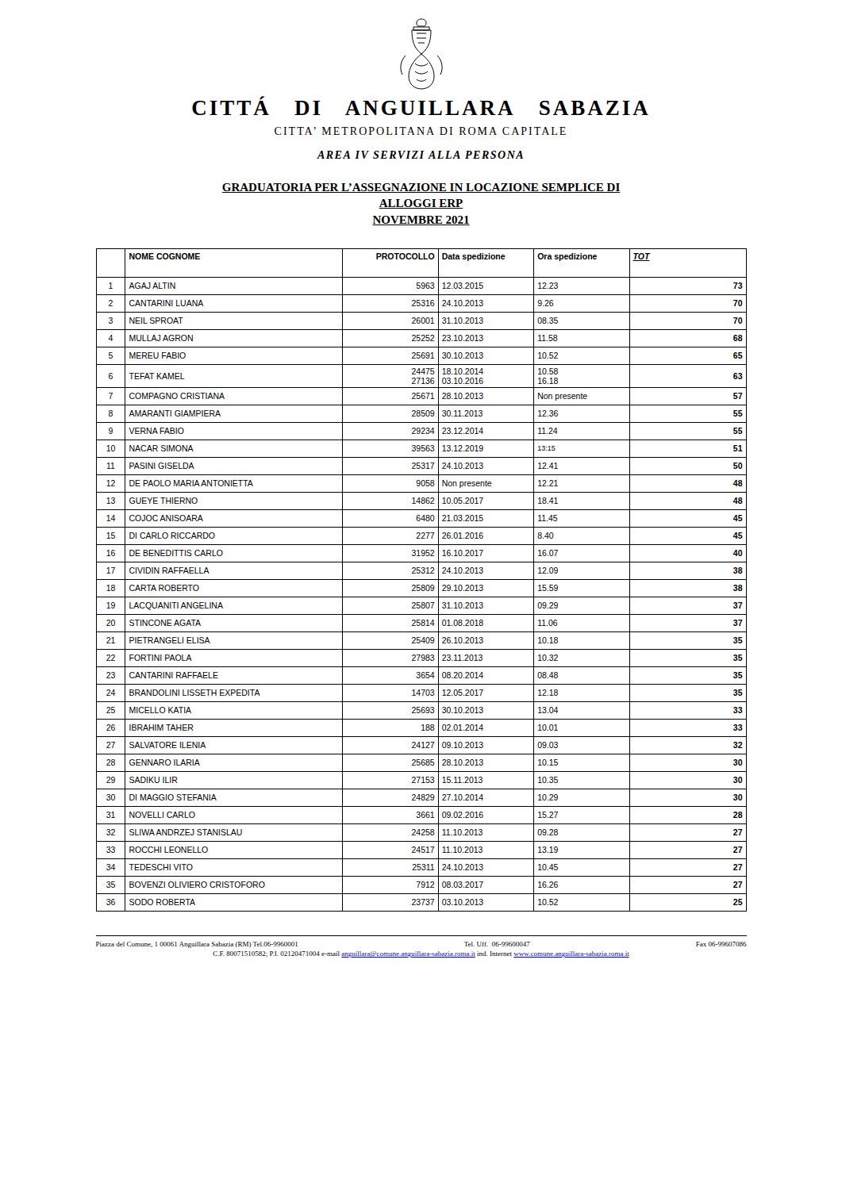CITTÁ DI ANGUILLARA SABAZIA
CITTA’ METROPOLITANA DI ROMA CAPITALE
AREA IV SERVIZI ALLA PERSONA
GRADUATORIA PER L’ASSEGNAZIONE IN LOCAZIONE SEMPLICE DI
ALLOGGI ERP
NOVEMBRE 2021
| | NOME COGNOME | PROTOCOLLO | Data spedizione | Ora spedizione | TOT |
| --- | --- | --- | --- | --- | --- |
| 1 | AGAJ ALTIN | 5963 | 12.03.2015 | 12.23 | 73 |
| 2 | CANTARINI LUANA | 25316 | 24.10.2013 | 9.26 | 70 |
| 3 | NEIL SPROAT | 26001 | 31.10.2013 | 08.35 | 70 |
| 4 | MULLAJ AGRON | 25252 | 23.10.2013 | 11.58 | 68 |
| 5 | MEREU FABIO | 25691 | 30.10.2013 | 10.52 | 65 |
| 6 | TEFAT KAMEL | 24475 27136 | 18.10.2014 03.10.2016 | 10.58 16.18 | 63 |
| 7 | COMPAGNO CRISTIANA | 25671 | 28.10.2013 | Non presente | 57 |
| 8 | AMARANTI GIAMPIERA | 28509 | 30.11.2013 | 12.36 | 55 |
| 9 | VERNA FABIO | 29234 | 23.12.2014 | 11.24 | 55 |
| 10 | NACAR SIMONA | 39563 | 13.12.2019 | 13:15 | 51 |
| 11 | PASINI GISELDA | 25317 | 24.10.2013 | 12.41 | 50 |
| 12 | DE PAOLO MARIA ANTONIETTA | 9058 | Non presente | 12.21 | 48 |
| 13 | GUEYE THIERNO | 14862 | 10.05.2017 | 18.41 | 48 |
| 14 | COJOC ANISOARA | 6480 | 21.03.2015 | 11.45 | 45 |
| 15 | DI CARLO RICCARDO | 2277 | 26.01.2016 | 8.40 | 45 |
| 16 | DE BENEDITTIS CARLO | 31952 | 16.10.2017 | 16.07 | 40 |
| 17 | CIVIDIN RAFFAELLA | 25312 | 24.10.2013 | 12.09 | 38 |
| 18 | CARTA ROBERTO | 25809 | 29.10.2013 | 15.59 | 38 |
| 19 | LACQUANITI ANGELINA | 25807 | 31.10.2013 | 09.29 | 37 |
| 20 | STINCONE AGATA | 25814 | 01.08.2018 | 11.06 | 37 |
| 21 | PIETRANGELI ELISA | 25409 | 26.10.2013 | 10.18 | 35 |
| 22 | FORTINI PAOLA | 27983 | 23.11.2013 | 10.32 | 35 |
| 23 | CANTARINI RAFFAELE | 3654 | 08.20.2014 | 08.48 | 35 |
| 24 | BRANDOLINI LISSETH EXPEDITA | 14703 | 12.05.2017 | 12.18 | 35 |
| 25 | MICELLO KATIA | 25693 | 30.10.2013 | 13.04 | 33 |
| 26 | IBRAHIM TAHER | 188 | 02.01.2014 | 10.01 | 33 |
| 27 | SALVATORE ILENIA | 24127 | 09.10.2013 | 09.03 | 32 |
| 28 | GENNARO ILARIA | 25685 | 28.10.2013 | 10.15 | 30 |
| 29 | SADIKU ILIR | 27153 | 15.11.2013 | 10.35 | 30 |
| 30 | DI MAGGIO STEFANIA | 24829 | 27.10.2014 | 10.29 | 30 |
| 31 | NOVELLI CARLO | 3661 | 09.02.2016 | 15.27 | 28 |
| 32 | SLIWA ANDRZEJ STANISLAU | 24258 | 11.10.2013 | 09.28 | 27 |
| 33 | ROCCHI LEONELLO | 24517 | 11.10.2013 | 13.19 | 27 |
| 34 | TEDESCHI VITO | 25311 | 24.10.2013 | 10.45 | 27 |
| 35 | BOVENZI OLIVIERO CRISTOFORO | 7912 | 08.03.2017 | 16.26 | 27 |
| 36 | SODO ROBERTA | 23737 | 03.10.2013 | 10.52 | 25 |
Piazza del Comune, 1 00061 Anguillara Sabazia (RM) Tel.06-9960001 Tel. Uff. 06-99600047 Fax 06-99607086
C.F. 80071510582; P.I. 02120471004 e-mail anguillara@comune.anguillara-sabazia.roma.it ind. Internet www.comune.anguillara-sabazia.roma.it